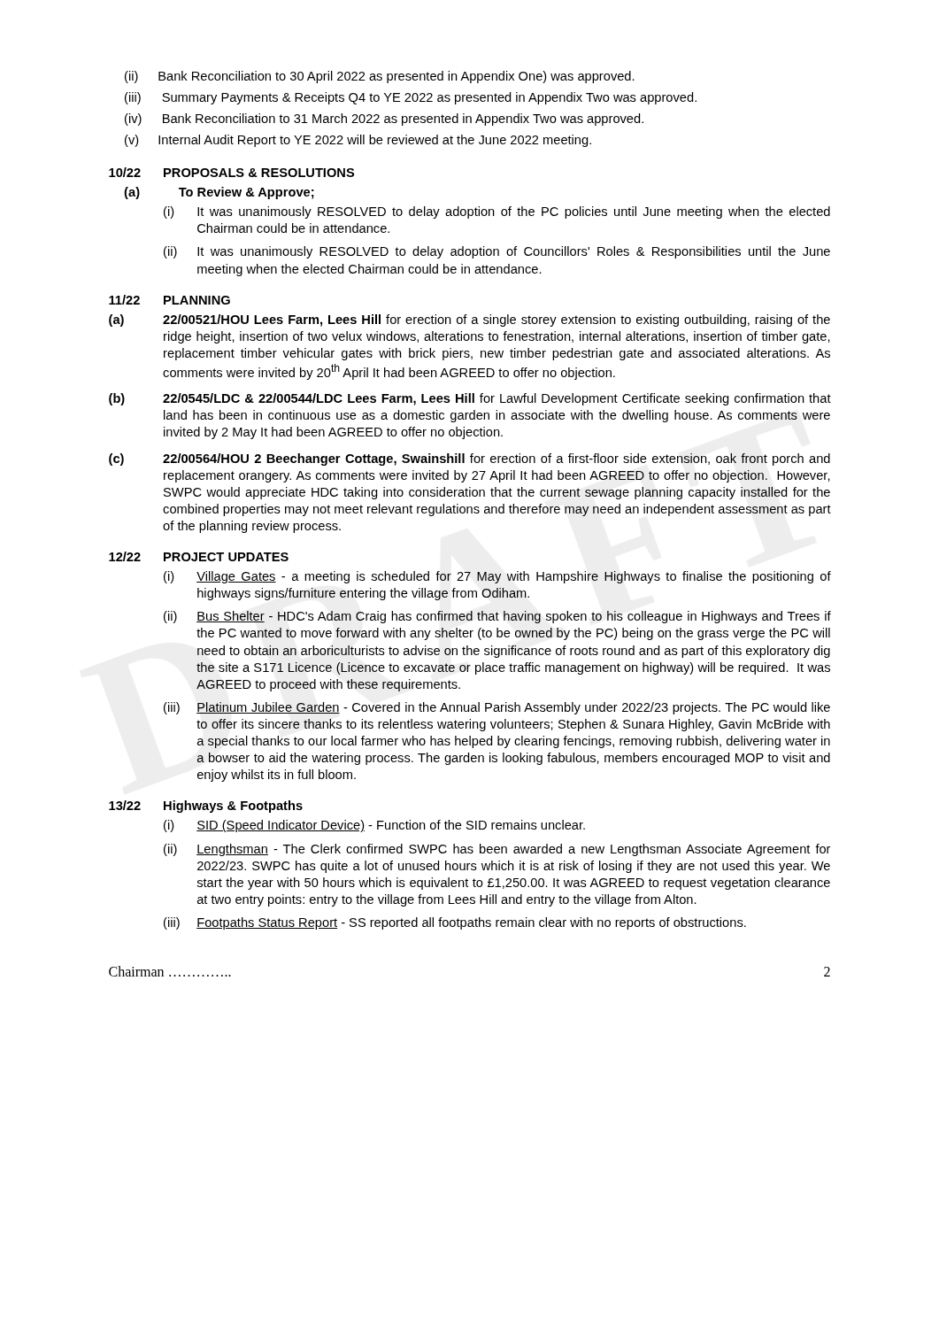DRAFT
(ii)
Bank Reconciliation to 30 April 2022 as presented in Appendix One) was approved.
(iii)
Summary Payments & Receipts Q4 to YE 2022 as presented in Appendix Two was approved.
(iv)
Bank Reconciliation to 31 March 2022 as presented in Appendix Two was approved.
(v)
Internal Audit Report to YE 2022 will be reviewed at the June 2022 meeting.
10/22 PROPOSALS & RESOLUTIONS
(a) To Review & Approve;
(i)
It was unanimously RESOLVED to delay adoption of the PC policies until June meeting when the elected Chairman could be in attendance.
(ii)
It was unanimously RESOLVED to delay adoption of Councillors' Roles & Responsibilities until the June meeting when the elected Chairman could be in attendance.
11/22 PLANNING
(a)
22/00521/HOU Lees Farm, Lees Hill for erection of a single storey extension to existing outbuilding, raising of the ridge height, insertion of two velux windows, alterations to fenestration, internal alterations, insertion of timber gate, replacement timber vehicular gates with brick piers, new timber pedestrian gate and associated alterations. As comments were invited by 20th April It had been AGREED to offer no objection.
(b)
22/0545/LDC & 22/00544/LDC Lees Farm, Lees Hill for Lawful Development Certificate seeking confirmation that land has been in continuous use as a domestic garden in associate with the dwelling house. As comments were invited by 2 May It had been AGREED to offer no objection.
(c)
22/00564/HOU 2 Beechanger Cottage, Swainshill for erection of a first-floor side extension, oak front porch and replacement orangery. As comments were invited by 27 April It had been AGREED to offer no objection. However, SWPC would appreciate HDC taking into consideration that the current sewage planning capacity installed for the combined properties may not meet relevant regulations and therefore may need an independent assessment as part of the planning review process.
12/22 PROJECT UPDATES
(i)
Village Gates - a meeting is scheduled for 27 May with Hampshire Highways to finalise the positioning of highways signs/furniture entering the village from Odiham.
(ii)
Bus Shelter - HDC's Adam Craig has confirmed that having spoken to his colleague in Highways and Trees if the PC wanted to move forward with any shelter (to be owned by the PC) being on the grass verge the PC will need to obtain an arboriculturists to advise on the significance of roots round and as part of this exploratory dig the site a S171 Licence (Licence to excavate or place traffic management on highway) will be required. It was AGREED to proceed with these requirements.
(iii)
Platinum Jubilee Garden - Covered in the Annual Parish Assembly under 2022/23 projects. The PC would like to offer its sincere thanks to its relentless watering volunteers; Stephen & Sunara Highley, Gavin McBride with a special thanks to our local farmer who has helped by clearing fencings, removing rubbish, delivering water in a bowser to aid the watering process. The garden is looking fabulous, members encouraged MOP to visit and enjoy whilst its in full bloom.
13/22 Highways & Footpaths
(i)
SID (Speed Indicator Device) - Function of the SID remains unclear.
(ii)
Lengthsman - The Clerk confirmed SWPC has been awarded a new Lengthsman Associate Agreement for 2022/23. SWPC has quite a lot of unused hours which it is at risk of losing if they are not used this year. We start the year with 50 hours which is equivalent to £1,250.00. It was AGREED to request vegetation clearance at two entry points: entry to the village from Lees Hill and entry to the village from Alton.
(iii)
Footpaths Status Report - SS reported all footpaths remain clear with no reports of obstructions.
Chairman …………..
2